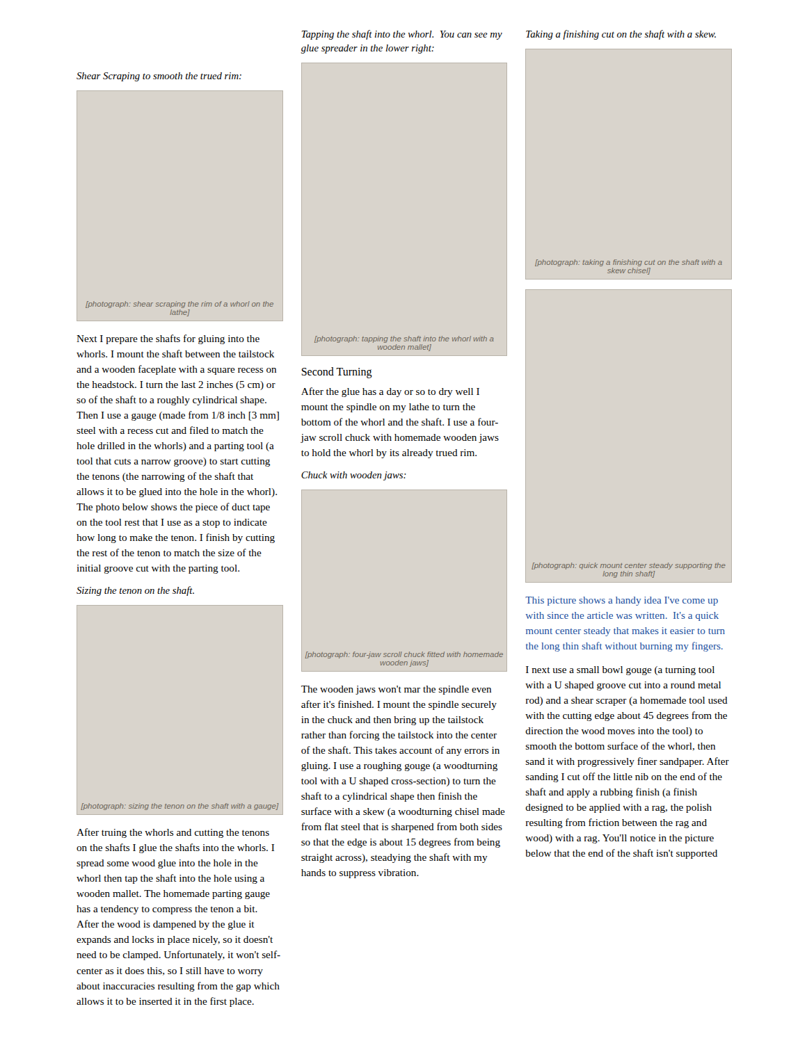Shear Scraping to smooth the trued rim:
Next I prepare the shafts for gluing into the whorls. I mount the shaft between the tailstock and a wooden faceplate with a square recess on the headstock. I turn the last 2 inches (5 cm) or so of the shaft to a roughly cylindrical shape. Then I use a gauge (made from 1/8 inch [3 mm] steel with a recess cut and filed to match the hole drilled in the whorls) and a parting tool (a tool that cuts a narrow groove) to start cutting the tenons (the narrowing of the shaft that allows it to be glued into the hole in the whorl). The photo below shows the piece of duct tape on the tool rest that I use as a stop to indicate how long to make the tenon. I finish by cutting the rest of the tenon to match the size of the initial groove cut with the parting tool.
Sizing the tenon on the shaft.
After truing the whorls and cutting the tenons on the shafts I glue the shafts into the whorls. I spread some wood glue into the hole in the whorl then tap the shaft into the hole using a wooden mallet. The homemade parting gauge has a tendency to compress the tenon a bit. After the wood is dampened by the glue it expands and locks in place nicely, so it doesn't need to be clamped. Unfortunately, it won't self-center as it does this, so I still have to worry about inaccuracies resulting from the gap which allows it to be inserted it in the first place.
Tapping the shaft into the whorl. You can see my glue spreader in the lower right:
Second Turning
After the glue has a day or so to dry well I mount the spindle on my lathe to turn the bottom of the whorl and the shaft. I use a four-jaw scroll chuck with homemade wooden jaws to hold the whorl by its already trued rim.
Chuck with wooden jaws:
The wooden jaws won't mar the spindle even after it's finished. I mount the spindle securely in the chuck and then bring up the tailstock rather than forcing the tailstock into the center of the shaft. This takes account of any errors in gluing. I use a roughing gouge (a woodturning tool with a U shaped cross-section) to turn the shaft to a cylindrical shape then finish the surface with a skew (a woodturning chisel made from flat steel that is sharpened from both sides so that the edge is about 15 degrees from being straight across), steadying the shaft with my hands to suppress vibration.
Taking a finishing cut on the shaft with a skew.
This picture shows a handy idea I've come up with since the article was written. It's a quick mount center steady that makes it easier to turn the long thin shaft without burning my fingers.
I next use a small bowl gouge (a turning tool with a U shaped groove cut into a round metal rod) and a shear scraper (a homemade tool used with the cutting edge about 45 degrees from the direction the wood moves into the tool) to smooth the bottom surface of the whorl, then sand it with progressively finer sandpaper. After sanding I cut off the little nib on the end of the shaft and apply a rubbing finish (a finish designed to be applied with a rag, the polish resulting from friction between the rag and wood) with a rag. You'll notice in the picture below that the end of the shaft isn't supported